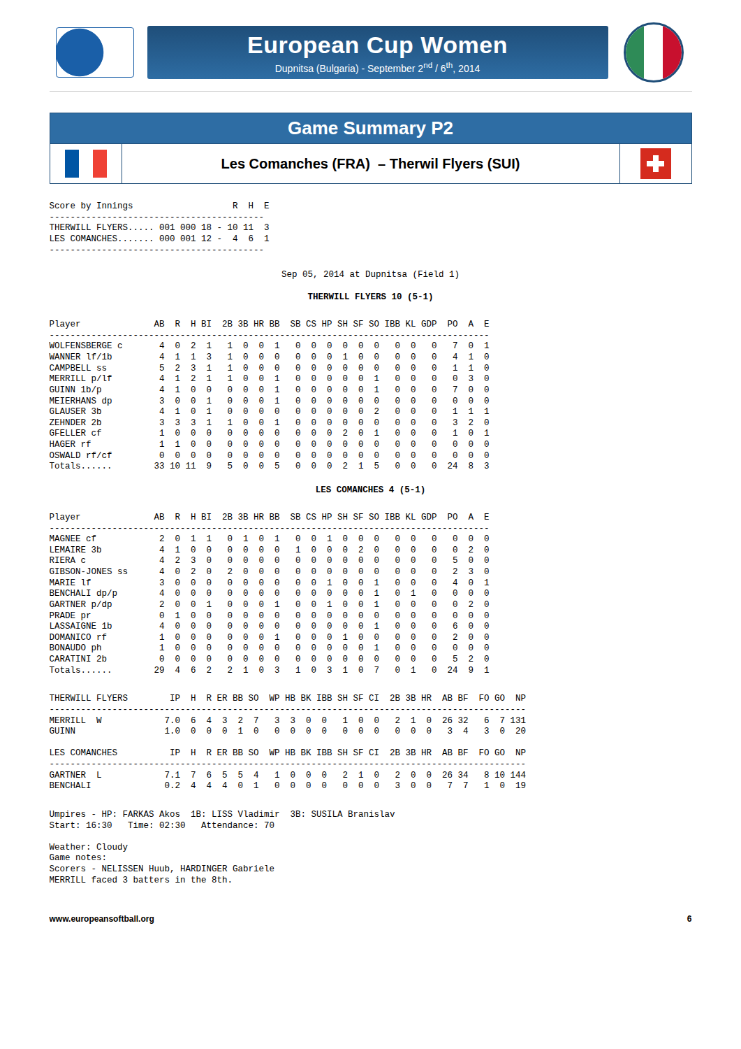European Cup Women
Dupnitsa (Bulgaria) - September 2nd / 6th, 2014
Game Summary P2
Les Comanches (FRA) – Therwil Flyers (SUI)
Score by Innings                   R  H  E
-----------------------------------------
THERWILL FLYERS..... 001 000 18 - 10 11  3
LES COMANCHES....... 000 001 12 -  4  6  1
-----------------------------------------
Sep 05, 2014 at Dupnitsa (Field 1)
THERWILL FLYERS 10 (5-1)
Player              AB  R  H BI  2B 3B HR BB  SB CS HP SH SF SO IBB KL GDP  PO  A  E
------------------------------------------------------------------------------------
WOLFENSBERGE c       4  0  2  1   1  0  0  1   0  0  0  0  0  0   0  0   0   7  0  1
WANNER lf/1b         4  1  1  3   1  0  0  0   0  0  0  1  0  0   0  0   0   4  1  0
CAMPBELL ss          5  2  3  1   1  0  0  0   0  0  0  0  0  0   0  0   0   1  1  0
MERRILL p/lf         4  1  2  1   1  0  0  1   0  0  0  0  0  1   0  0   0   0  3  0
GUINN 1b/p           4  1  0  0   0  0  0  1   0  0  0  0  0  1   0  0   0   7  0  0
MEIERHANS dp         3  0  0  1   0  0  0  1   0  0  0  0  0  0   0  0   0   0  0  0
GLAUSER 3b           4  1  0  1   0  0  0  0   0  0  0  0  0  2   0  0   0   1  1  1
ZEHNDER 2b           3  3  3  1   1  0  0  1   0  0  0  0  0  0   0  0   0   3  2  0
GFELLER cf           1  0  0  0   0  0  0  0   0  0  0  2  0  1   0  0   0   1  0  1
HAGER rf             1  1  0  0   0  0  0  0   0  0  0  0  0  0   0  0   0   0  0  0
OSWALD rf/cf         0  0  0  0   0  0  0  0   0  0  0  0  0  0   0  0   0   0  0  0
Totals......        33 10 11  9   5  0  0  5   0  0  0  2  1  5   0  0   0  24  8  3
LES COMANCHES 4 (5-1)
Player              AB  R  H BI  2B 3B HR BB  SB CS HP SH SF SO IBB KL GDP  PO  A  E
------------------------------------------------------------------------------------
MAGNEE cf            2  0  1  1   0  1  0  1   0  0  1  0  0  0   0  0   0   0  0  0
LEMAIRE 3b           4  1  0  0   0  0  0  0   1  0  0  0  2  0   0  0   0   0  2  0
RIERA c              4  2  3  0   0  0  0  0   0  0  0  0  0  0   0  0   0   5  0  0
GIBSON-JONES ss      4  0  2  0   2  0  0  0   0  0  0  0  0  0   0  0   0   2  3  0
MARIE lf             3  0  0  0   0  0  0  0   0  0  1  0  0  1   0  0   0   4  0  1
BENCHALI dp/p        4  0  0  0   0  0  0  0   0  0  0  0  0  1   0  1   0   0  0  0
GARTNER p/dp         2  0  0  1   0  0  0  1   0  0  1  0  0  1   0  0   0   0  2  0
PRADE pr             0  1  0  0   0  0  0  0   0  0  0  0  0  0   0  0   0   0  0  0
LASSAIGNE 1b         4  0  0  0   0  0  0  0   0  0  0  0  0  1   0  0   0   6  0  0
DOMANICO rf          1  0  0  0   0  0  0  1   0  0  0  1  0  0   0  0   0   2  0  0
BONAUDO ph           1  0  0  0   0  0  0  0   0  0  0  0  0  1   0  0   0   0  0  0
CARATINI 2b          0  0  0  0   0  0  0  0   0  0  0  0  0  0   0  0   0   5  2  0
Totals......        29  4  6  2   2  1  0  3   1  0  3  1  0  7   0  1   0  24  9  1
THERWILL FLYERS        IP  H  R ER BB SO  WP HB BK IBB SH SF CI  2B 3B HR  AB BF  FO GO  NP
-------------------------------------------------------------------------------------------
MERRILL  W            7.0  6  4  3  2  7   3  3  0  0   1  0  0   2  1  0  26 32   6  7 131
GUINN                 1.0  0  0  0  1  0   0  0  0  0   0  0  0   0  0  0   3  4   3  0  20

LES COMANCHES          IP  H  R ER BB SO  WP HB BK IBB SH SF CI  2B 3B HR  AB BF  FO GO  NP
-------------------------------------------------------------------------------------------
GARTNER  L            7.1  7  6  5  5  4   1  0  0  0   2  1  0   2  0  0  26 34   8 10 144
BENCHALI              0.2  4  4  4  0  1   0  0  0  0   0  0  0   3  0  0   7  7   1  0  19
Umpires - HP: FARKAS Akos  1B: LISS Vladimir  3B: SUSILA Branislav
Start: 16:30   Time: 02:30   Attendance: 70

Weather: Cloudy
Game notes:
Scorers - NELISSEN Huub, HARDINGER Gabriele
MERRILL faced 3 batters in the 8th.
www.europeansoftball.org
6